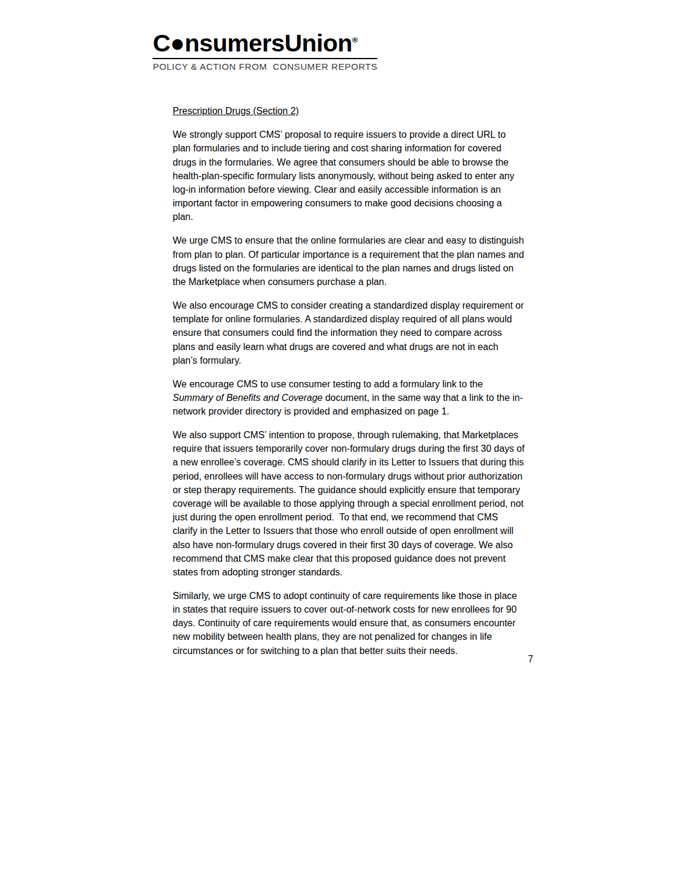C●nsumersUnion®
POLICY & ACTION FROM CONSUMER REPORTS
Prescription Drugs (Section 2)
We strongly support CMS’ proposal to require issuers to provide a direct URL to plan formularies and to include tiering and cost sharing information for covered drugs in the formularies. We agree that consumers should be able to browse the health-plan-specific formulary lists anonymously, without being asked to enter any log-in information before viewing. Clear and easily accessible information is an important factor in empowering consumers to make good decisions choosing a plan.
We urge CMS to ensure that the online formularies are clear and easy to distinguish from plan to plan. Of particular importance is a requirement that the plan names and drugs listed on the formularies are identical to the plan names and drugs listed on the Marketplace when consumers purchase a plan.
We also encourage CMS to consider creating a standardized display requirement or template for online formularies. A standardized display required of all plans would ensure that consumers could find the information they need to compare across plans and easily learn what drugs are covered and what drugs are not in each plan’s formulary.
We encourage CMS to use consumer testing to add a formulary link to the Summary of Benefits and Coverage document, in the same way that a link to the in-network provider directory is provided and emphasized on page 1.
We also support CMS’ intention to propose, through rulemaking, that Marketplaces require that issuers temporarily cover non-formulary drugs during the first 30 days of a new enrollee’s coverage. CMS should clarify in its Letter to Issuers that during this period, enrollees will have access to non-formulary drugs without prior authorization or step therapy requirements. The guidance should explicitly ensure that temporary coverage will be available to those applying through a special enrollment period, not just during the open enrollment period. To that end, we recommend that CMS clarify in the Letter to Issuers that those who enroll outside of open enrollment will also have non-formulary drugs covered in their first 30 days of coverage. We also recommend that CMS make clear that this proposed guidance does not prevent states from adopting stronger standards.
Similarly, we urge CMS to adopt continuity of care requirements like those in place in states that require issuers to cover out-of-network costs for new enrollees for 90 days. Continuity of care requirements would ensure that, as consumers encounter new mobility between health plans, they are not penalized for changes in life circumstances or for switching to a plan that better suits their needs.
7